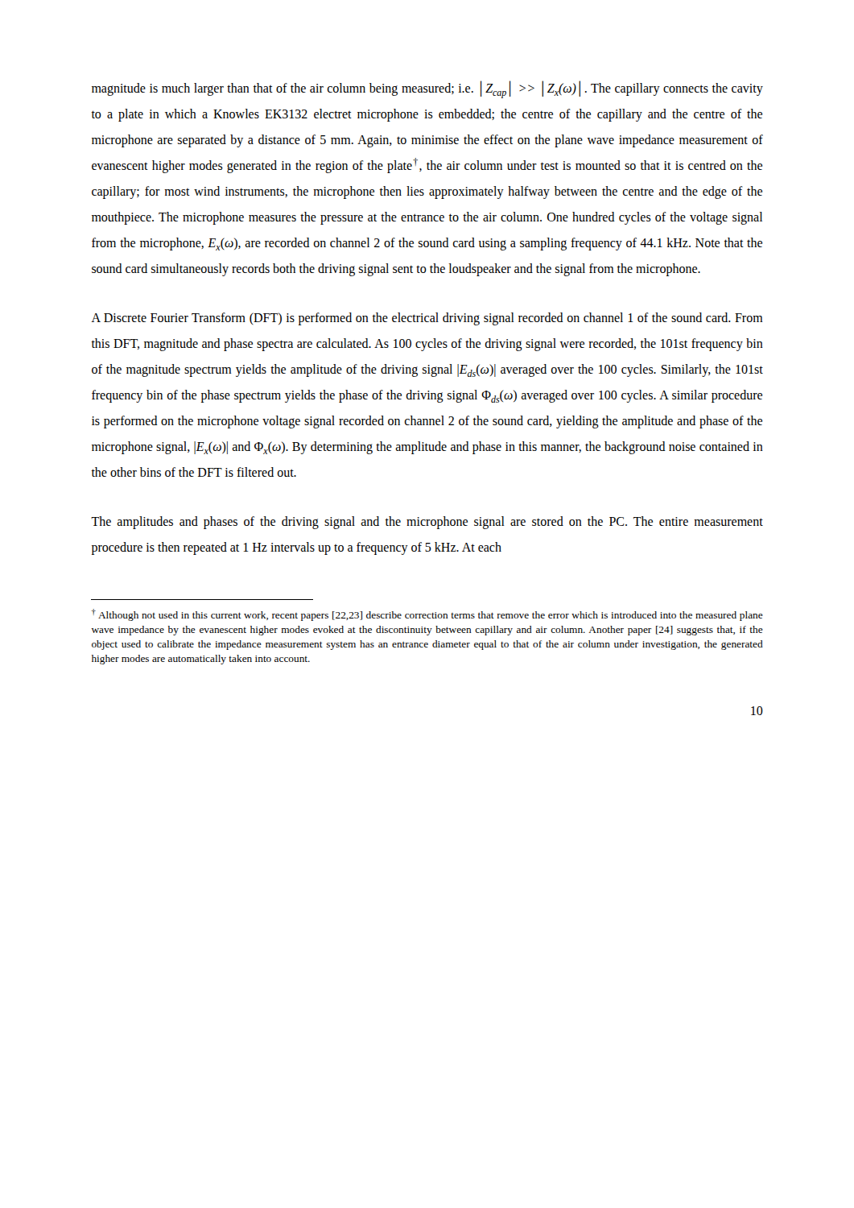magnitude is much larger than that of the air column being measured; i.e. │Zcap│ >> │Zx(ω)│. The capillary connects the cavity to a plate in which a Knowles EK3132 electret microphone is embedded; the centre of the capillary and the centre of the microphone are separated by a distance of 5 mm. Again, to minimise the effect on the plane wave impedance measurement of evanescent higher modes generated in the region of the plate†, the air column under test is mounted so that it is centred on the capillary; for most wind instruments, the microphone then lies approximately halfway between the centre and the edge of the mouthpiece. The microphone measures the pressure at the entrance to the air column. One hundred cycles of the voltage signal from the microphone, Ex(ω), are recorded on channel 2 of the sound card using a sampling frequency of 44.1 kHz. Note that the sound card simultaneously records both the driving signal sent to the loudspeaker and the signal from the microphone.
A Discrete Fourier Transform (DFT) is performed on the electrical driving signal recorded on channel 1 of the sound card. From this DFT, magnitude and phase spectra are calculated. As 100 cycles of the driving signal were recorded, the 101st frequency bin of the magnitude spectrum yields the amplitude of the driving signal |Eds(ω)| averaged over the 100 cycles. Similarly, the 101st frequency bin of the phase spectrum yields the phase of the driving signal Φds(ω) averaged over 100 cycles. A similar procedure is performed on the microphone voltage signal recorded on channel 2 of the sound card, yielding the amplitude and phase of the microphone signal, |Ex(ω)| and Φx(ω). By determining the amplitude and phase in this manner, the background noise contained in the other bins of the DFT is filtered out.
The amplitudes and phases of the driving signal and the microphone signal are stored on the PC. The entire measurement procedure is then repeated at 1 Hz intervals up to a frequency of 5 kHz. At each
† Although not used in this current work, recent papers [22,23] describe correction terms that remove the error which is introduced into the measured plane wave impedance by the evanescent higher modes evoked at the discontinuity between capillary and air column. Another paper [24] suggests that, if the object used to calibrate the impedance measurement system has an entrance diameter equal to that of the air column under investigation, the generated higher modes are automatically taken into account.
10